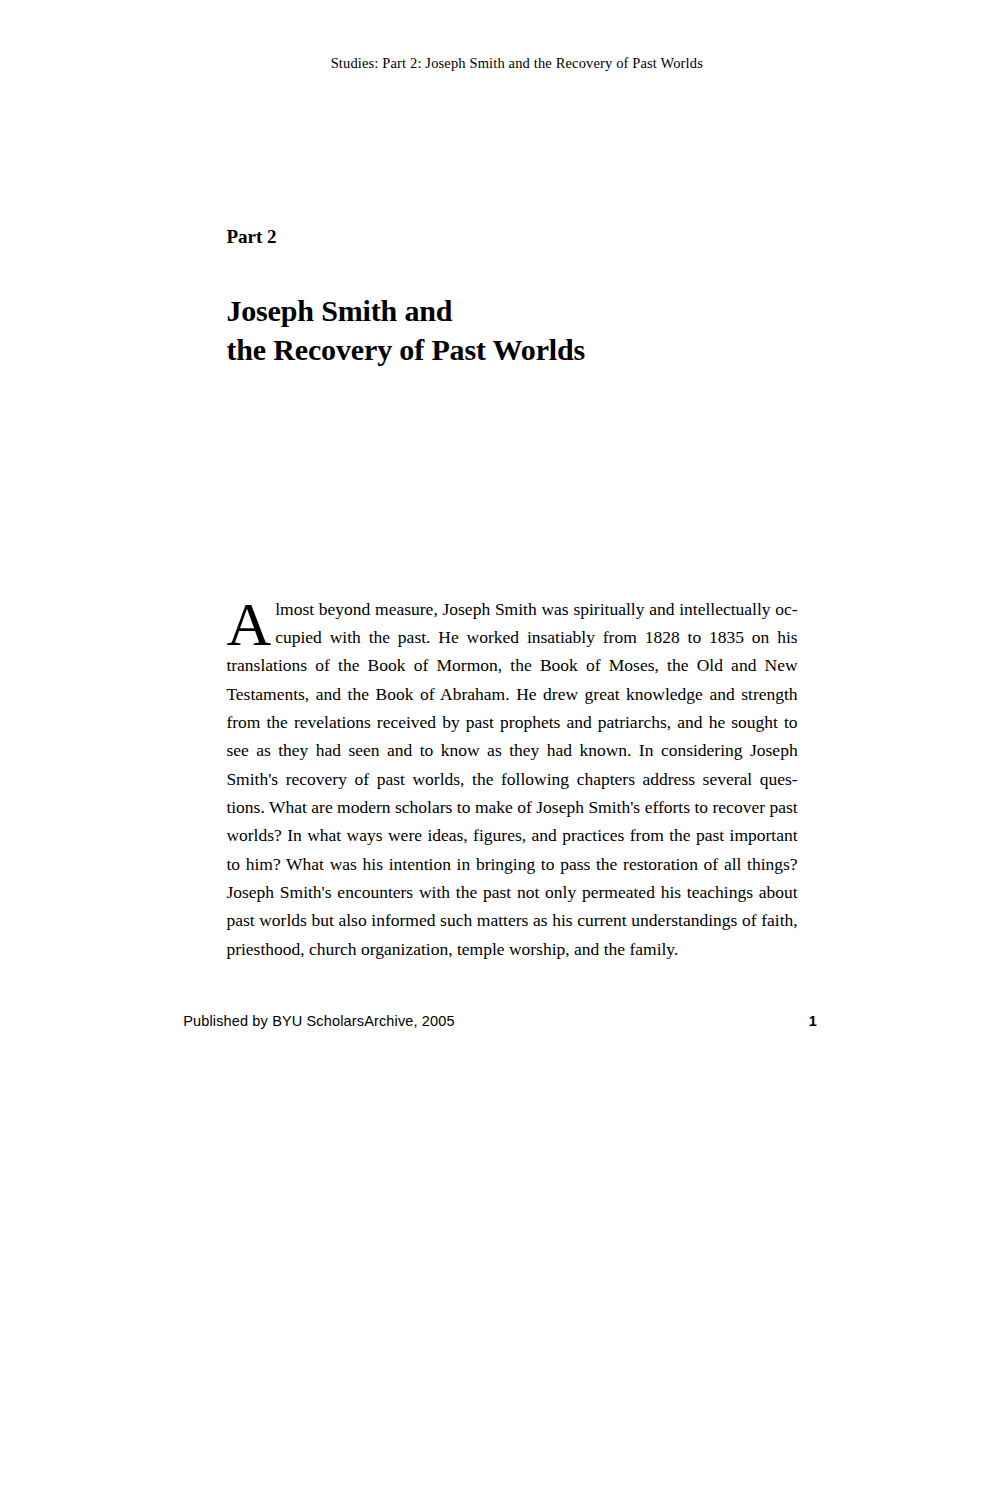Studies: Part 2: Joseph Smith and the Recovery of Past Worlds
Part 2
Joseph Smith and
the Recovery of Past Worlds
Almost beyond measure, Joseph Smith was spiritually and intellectually occupied with the past. He worked insatiably from 1828 to 1835 on his translations of the Book of Mormon, the Book of Moses, the Old and New Testaments, and the Book of Abraham. He drew great knowledge and strength from the revelations received by past prophets and patriarchs, and he sought to see as they had seen and to know as they had known. In considering Joseph Smith's recovery of past worlds, the following chapters address several questions. What are modern scholars to make of Joseph Smith's efforts to recover past worlds? In what ways were ideas, figures, and practices from the past important to him? What was his intention in bringing to pass the restoration of all things? Joseph Smith's encounters with the past not only permeated his teachings about past worlds but also informed such matters as his current understandings of faith, priesthood, church organization, temple worship, and the family.
Published by BYU ScholarsArchive, 2005 1